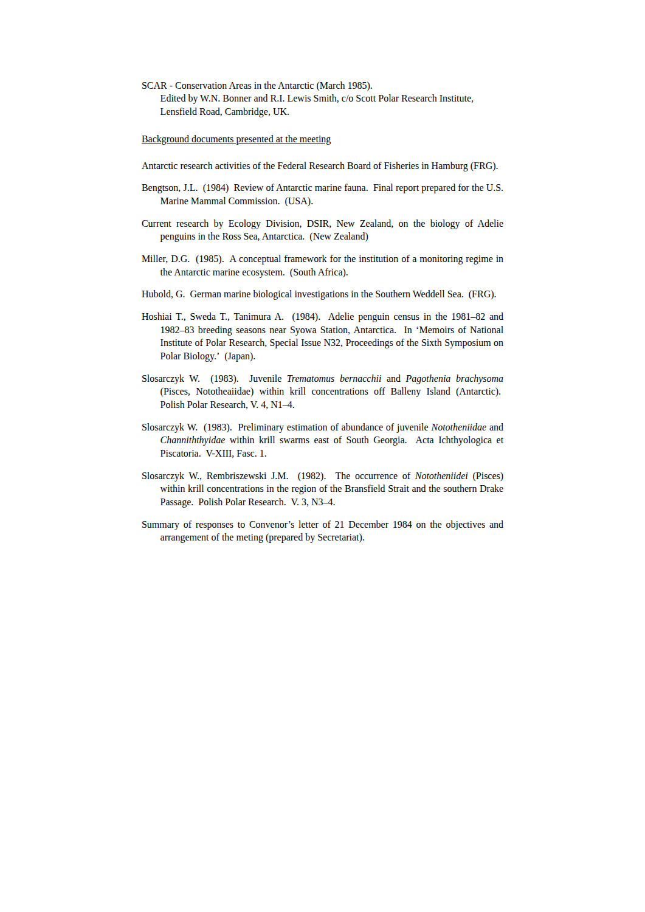SCAR - Conservation Areas in the Antarctic (March 1985).
Edited by W.N. Bonner and R.I. Lewis Smith, c/o Scott Polar Research Institute, Lensfield Road, Cambridge, UK.
Background documents presented at the meeting
Antarctic research activities of the Federal Research Board of Fisheries in Hamburg (FRG).
Bengtson, J.L. (1984) Review of Antarctic marine fauna. Final report prepared for the U.S. Marine Mammal Commission. (USA).
Current research by Ecology Division, DSIR, New Zealand, on the biology of Adelie penguins in the Ross Sea, Antarctica. (New Zealand)
Miller, D.G. (1985). A conceptual framework for the institution of a monitoring regime in the Antarctic marine ecosystem. (South Africa).
Hubold, G. German marine biological investigations in the Southern Weddell Sea. (FRG).
Hoshiai T., Sweda T., Tanimura A. (1984). Adelie penguin census in the 1981–82 and 1982–83 breeding seasons near Syowa Station, Antarctica. In ‘Memoirs of National Institute of Polar Research, Special Issue N32, Proceedings of the Sixth Symposium on Polar Biology.’ (Japan).
Slosarczyk W. (1983). Juvenile Trematomus bernacchii and Pagothenia brachysoma (Pisces, Nototheaiidae) within krill concentrations off Balleny Island (Antarctic). Polish Polar Research, V. 4, N1–4.
Slosarczyk W. (1983). Preliminary estimation of abundance of juvenile Nototheniidae and Channiththyidae within krill swarms east of South Georgia. Acta Ichthyologica et Piscatoria. V-XIII, Fasc. 1.
Slosarczyk W., Rembriszewski J.M. (1982). The occurrence of Nototheniidei (Pisces) within krill concentrations in the region of the Bransfield Strait and the southern Drake Passage. Polish Polar Research. V. 3, N3–4.
Summary of responses to Convenor’s letter of 21 December 1984 on the objectives and arrangement of the meting (prepared by Secretariat).